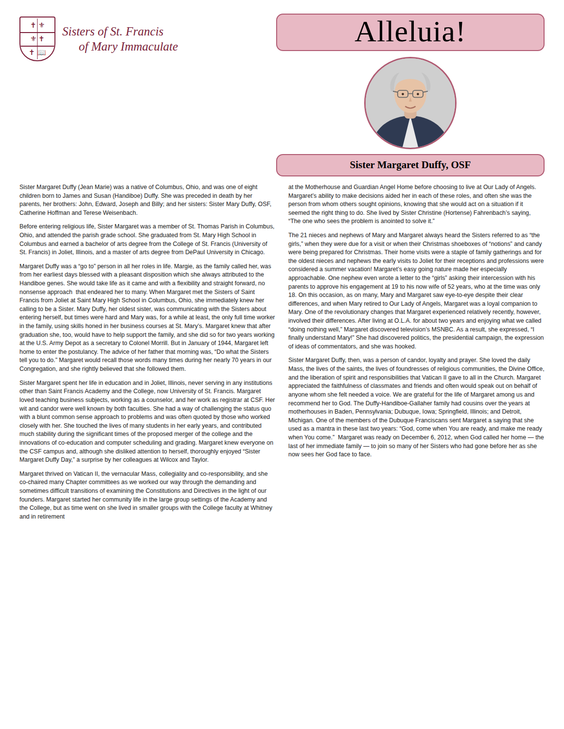✝ ⚜
⚜ ✝
✝ 📖
Sisters of St. Francis of Mary Immaculate
Alleluia!
Sister Margaret Duffy, OSF
Sister Margaret Duffy (Jean Marie) was a native of Columbus, Ohio, and was one of eight children born to James and Susan (Handiboe) Duffy. She was preceded in death by her parents, her brothers: John, Edward, Joseph and Billy; and her sisters: Sister Mary Duffy, OSF, Catherine Hoffman and Terese Weisenbach.
Before entering religious life, Sister Margaret was a member of St. Thomas Parish in Columbus, Ohio, and attended the parish grade school. She graduated from St. Mary High School in Columbus and earned a bachelor of arts degree from the College of St. Francis (University of St. Francis) in Joliet, Illinois, and a master of arts degree from DePaul University in Chicago.
Margaret Duffy was a “go to” person in all her roles in life. Margie, as the family called her, was from her earliest days blessed with a pleasant disposition which she always attributed to the Handiboe genes. She would take life as it came and with a flexibility and straight forward, no nonsense approach that endeared her to many. When Margaret met the Sisters of Saint Francis from Joliet at Saint Mary High School in Columbus, Ohio, she immediately knew her calling to be a Sister. Mary Duffy, her oldest sister, was communicating with the Sisters about entering herself, but times were hard and Mary was, for a while at least, the only full time worker in the family, using skills honed in her business courses at St. Mary’s. Margaret knew that after graduation she, too, would have to help support the family, and she did so for two years working at the U.S. Army Depot as a secretary to Colonel Morrill. But in January of 1944, Margaret left home to enter the postulancy. The advice of her father that morning was, “Do what the Sisters tell you to do.” Margaret would recall those words many times during her nearly 70 years in our Congregation, and she rightly believed that she followed them.
Sister Margaret spent her life in education and in Joliet, Illinois, never serving in any institutions other than Saint Francis Academy and the College, now University of St. Francis. Margaret loved teaching business subjects, working as a counselor, and her work as registrar at CSF. Her wit and candor were well known by both faculties. She had a way of challenging the status quo with a blunt common sense approach to problems and was often quoted by those who worked closely with her. She touched the lives of many students in her early years, and contributed much stability during the significant times of the proposed merger of the college and the innovations of co-education and computer scheduling and grading. Margaret knew everyone on the CSF campus and, although she disliked attention to herself, thoroughly enjoyed “Sister Margaret Duffy Day,” a surprise by her colleagues at Wilcox and Taylor.
Margaret thrived on Vatican II, the vernacular Mass, collegiality and co-responsibility, and she co-chaired many Chapter committees as we worked our way through the demanding and sometimes difficult transitions of examining the Constitutions and Directives in the light of our founders. Margaret started her community life in the large group settings of the Academy and the College, but as time went on she lived in smaller groups with the College faculty at Whitney and in retirement
at the Motherhouse and Guardian Angel Home before choosing to live at Our Lady of Angels. Margaret’s ability to make decisions aided her in each of these roles, and often she was the person from whom others sought opinions, knowing that she would act on a situation if it seemed the right thing to do. She lived by Sister Christine (Hortense) Fahrenbach’s saying, “The one who sees the problem is anointed to solve it.”
The 21 nieces and nephews of Mary and Margaret always heard the Sisters referred to as “the girls,” when they were due for a visit or when their Christmas shoeboxes of “notions” and candy were being prepared for Christmas. Their home visits were a staple of family gatherings and for the oldest nieces and nephews the early visits to Joliet for their receptions and professions were considered a summer vacation! Margaret’s easy going nature made her especially approachable. One nephew even wrote a letter to the “girls” asking their intercession with his parents to approve his engagement at 19 to his now wife of 52 years, who at the time was only 18. On this occasion, as on many, Mary and Margaret saw eye-to-eye despite their clear differences, and when Mary retired to Our Lady of Angels, Margaret was a loyal companion to Mary. One of the revolutionary changes that Margaret experienced relatively recently, however, involved their differences. After living at O.L.A. for about two years and enjoying what we called “doing nothing well,” Margaret discovered television’s MSNBC. As a result, she expressed, “I finally understand Mary!” She had discovered politics, the presidential campaign, the expression of ideas of commentators, and she was hooked.
Sister Margaret Duffy, then, was a person of candor, loyalty and prayer. She loved the daily Mass, the lives of the saints, the lives of foundresses of religious communities, the Divine Office, and the liberation of spirit and responsibilities that Vatican II gave to all in the Church. Margaret appreciated the faithfulness of classmates and friends and often would speak out on behalf of anyone whom she felt needed a voice. We are grateful for the life of Margaret among us and recommend her to God. The Duffy-Handiboe-Gallaher family had cousins over the years at motherhouses in Baden, Pennsylvania; Dubuque, Iowa; Springfield, Illinois; and Detroit, Michigan. One of the members of the Dubuque Franciscans sent Margaret a saying that she used as a mantra in these last two years: “God, come when You are ready, and make me ready when You come.” Margaret was ready on December 6, 2012, when God called her home — the last of her immediate family — to join so many of her Sisters who had gone before her as she now sees her God face to face.